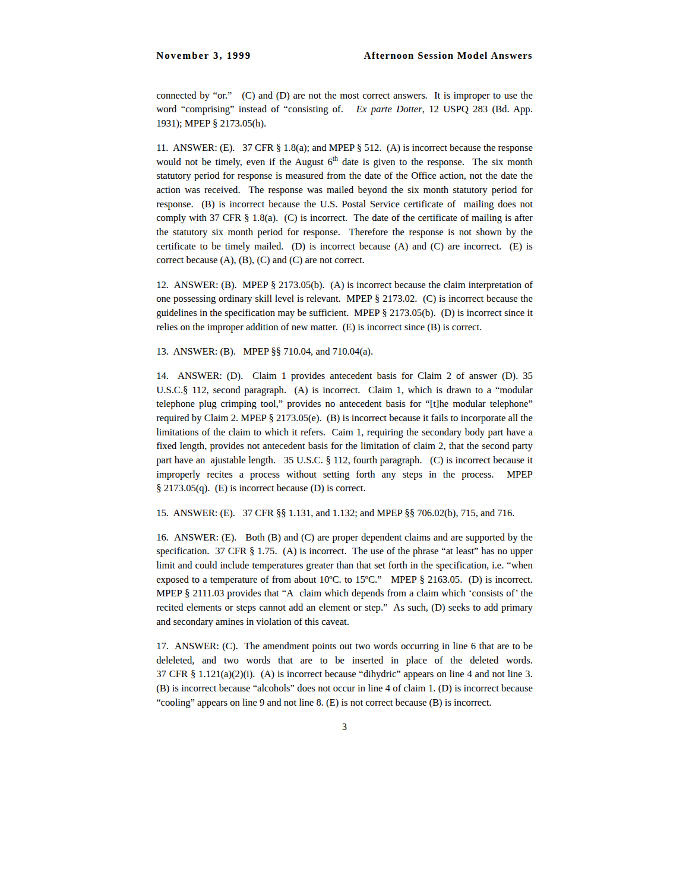November 3, 1999 Afternoon Session Model Answers
connected by “or.” (C) and (D) are not the most correct answers. It is improper to use the word “comprising” instead of “consisting of. Ex parte Dotter, 12 USPQ 283 (Bd. App. 1931); MPEP § 2173.05(h).
11. ANSWER: (E). 37 CFR § 1.8(a); and MPEP § 512. (A) is incorrect because the response would not be timely, even if the August 6th date is given to the response. The six month statutory period for response is measured from the date of the Office action, not the date the action was received. The response was mailed beyond the six month statutory period for response. (B) is incorrect because the U.S. Postal Service certificate of mailing does not comply with 37 CFR § 1.8(a). (C) is incorrect. The date of the certificate of mailing is after the statutory six month period for response. Therefore the response is not shown by the certificate to be timely mailed. (D) is incorrect because (A) and (C) are incorrect. (E) is correct because (A), (B), (C) and (C) are not correct.
12. ANSWER: (B). MPEP § 2173.05(b). (A) is incorrect because the claim interpretation of one possessing ordinary skill level is relevant. MPEP § 2173.02. (C) is incorrect because the guidelines in the specification may be sufficient. MPEP § 2173.05(b). (D) is incorrect since it relies on the improper addition of new matter. (E) is incorrect since (B) is correct.
13. ANSWER: (B). MPEP §§ 710.04, and 710.04(a).
14. ANSWER: (D). Claim 1 provides antecedent basis for Claim 2 of answer (D). 35 U.S.C.§ 112, second paragraph. (A) is incorrect. Claim 1, which is drawn to a “modular telephone plug crimping tool,” provides no antecedent basis for “[t]he modular telephone” required by Claim 2. MPEP § 2173.05(e). (B) is incorrect because it fails to incorporate all the limitations of the claim to which it refers. Caim 1, requiring the secondary body part have a fixed length, provides not antecedent basis for the limitation of claim 2, that the second party part have an ajustable length. 35 U.S.C. § 112, fourth paragraph. (C) is incorrect because it improperly recites a process without setting forth any steps in the process. MPEP § 2173.05(q). (E) is incorrect because (D) is correct.
15. ANSWER: (E). 37 CFR §§ 1.131, and 1.132; and MPEP §§ 706.02(b), 715, and 716.
16. ANSWER: (E). Both (B) and (C) are proper dependent claims and are supported by the specification. 37 CFR § 1.75. (A) is incorrect. The use of the phrase “at least” has no upper limit and could include temperatures greater than that set forth in the specification, i.e. “when exposed to a temperature of from about 10ºC. to 15ºC.” MPEP § 2163.05. (D) is incorrect. MPEP § 2111.03 provides that “A claim which depends from a claim which ‘consists of’ the recited elements or steps cannot add an element or step.” As such, (D) seeks to add primary and secondary amines in violation of this caveat.
17. ANSWER: (C). The amendment points out two words occurring in line 6 that are to be deleleted, and two words that are to be inserted in place of the deleted words. 37 CFR § 1.121(a)(2)(i). (A) is incorrect because “dihydric” appears on line 4 and not line 3. (B) is incorrect because “alcohols” does not occur in line 4 of claim 1. (D) is incorrect because “cooling” appears on line 9 and not line 8. (E) is not correct because (B) is incorrect.
3